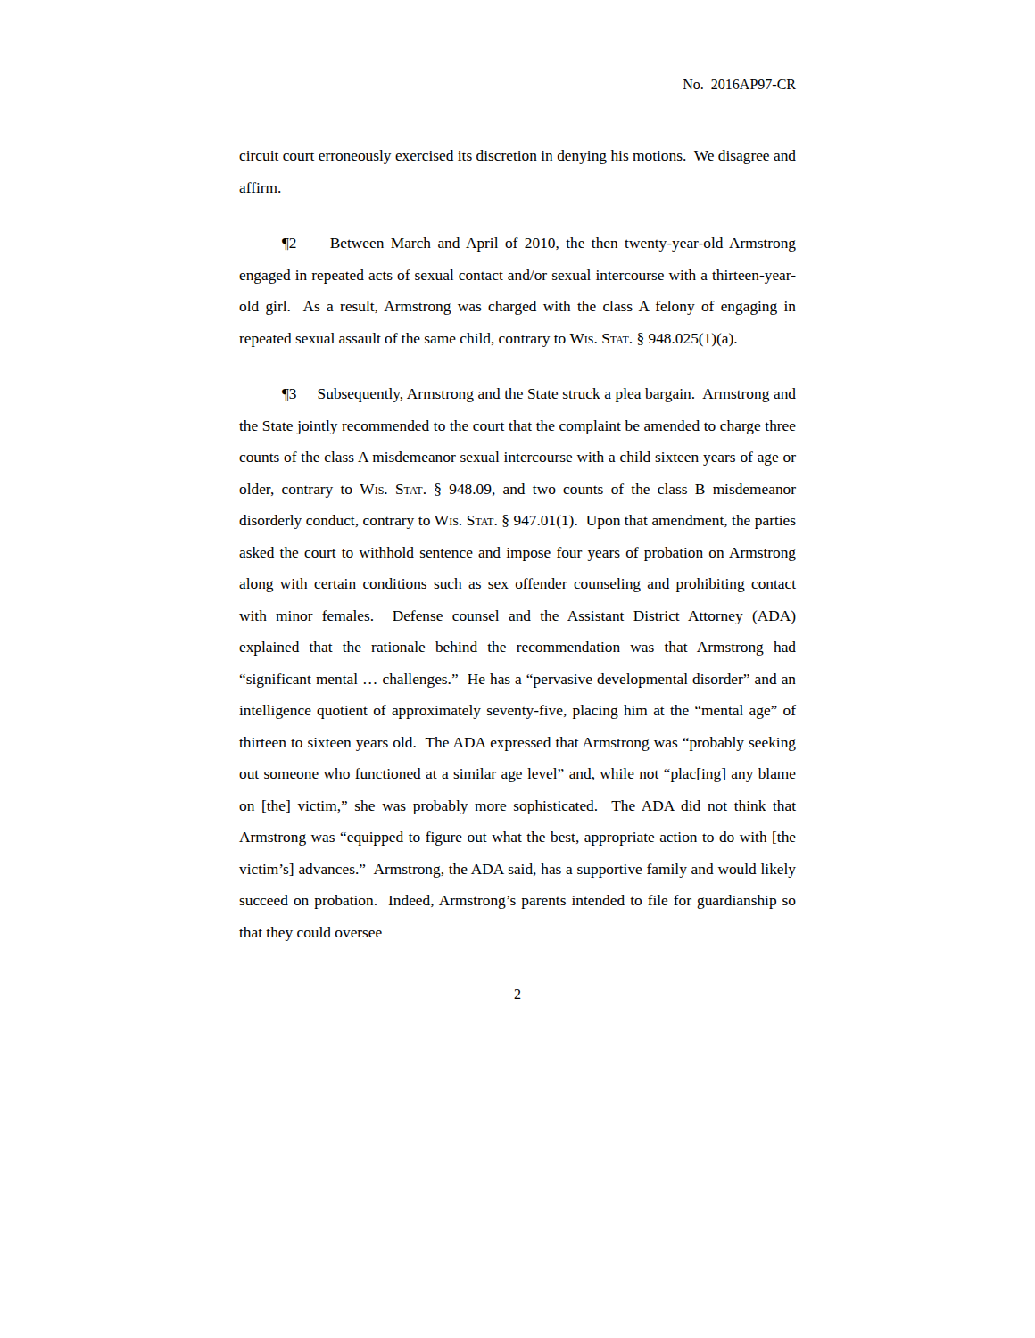No. 2016AP97-CR
circuit court erroneously exercised its discretion in denying his motions. We disagree and affirm.
¶2 Between March and April of 2010, the then twenty-year-old Armstrong engaged in repeated acts of sexual contact and/or sexual intercourse with a thirteen-year-old girl. As a result, Armstrong was charged with the class A felony of engaging in repeated sexual assault of the same child, contrary to Wis. Stat. § 948.025(1)(a).
¶3 Subsequently, Armstrong and the State struck a plea bargain. Armstrong and the State jointly recommended to the court that the complaint be amended to charge three counts of the class A misdemeanor sexual intercourse with a child sixteen years of age or older, contrary to Wis. Stat. § 948.09, and two counts of the class B misdemeanor disorderly conduct, contrary to Wis. Stat. § 947.01(1). Upon that amendment, the parties asked the court to withhold sentence and impose four years of probation on Armstrong along with certain conditions such as sex offender counseling and prohibiting contact with minor females. Defense counsel and the Assistant District Attorney (ADA) explained that the rationale behind the recommendation was that Armstrong had “significant mental … challenges.” He has a “pervasive developmental disorder” and an intelligence quotient of approximately seventy-five, placing him at the “mental age” of thirteen to sixteen years old. The ADA expressed that Armstrong was “probably seeking out someone who functioned at a similar age level” and, while not “plac[ing] any blame on [the] victim,” she was probably more sophisticated. The ADA did not think that Armstrong was “equipped to figure out what the best, appropriate action to do with [the victim’s] advances.” Armstrong, the ADA said, has a supportive family and would likely succeed on probation. Indeed, Armstrong’s parents intended to file for guardianship so that they could oversee
2